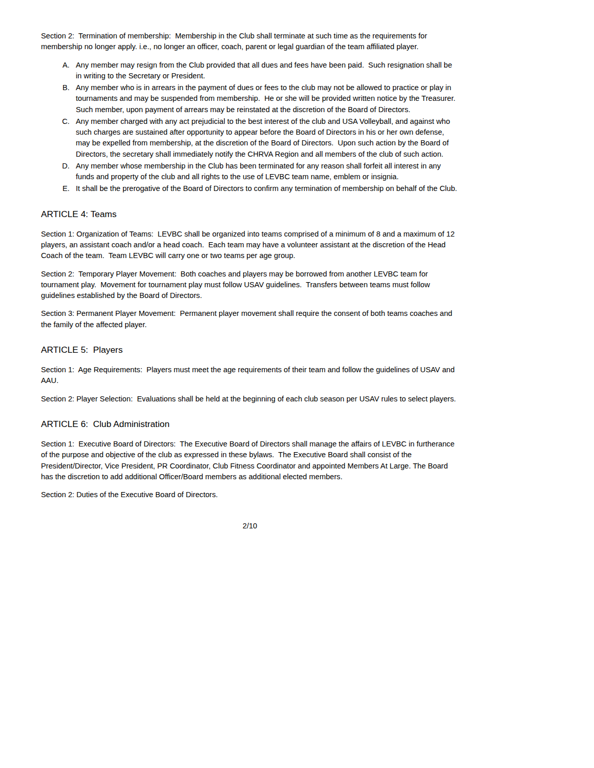Section 2: Termination of membership: Membership in the Club shall terminate at such time as the requirements for membership no longer apply. i.e., no longer an officer, coach, parent or legal guardian of the team affiliated player.
Any member may resign from the Club provided that all dues and fees have been paid. Such resignation shall be in writing to the Secretary or President.
Any member who is in arrears in the payment of dues or fees to the club may not be allowed to practice or play in tournaments and may be suspended from membership. He or she will be provided written notice by the Treasurer. Such member, upon payment of arrears may be reinstated at the discretion of the Board of Directors.
Any member charged with any act prejudicial to the best interest of the club and USA Volleyball, and against who such charges are sustained after opportunity to appear before the Board of Directors in his or her own defense, may be expelled from membership, at the discretion of the Board of Directors. Upon such action by the Board of Directors, the secretary shall immediately notify the CHRVA Region and all members of the club of such action.
Any member whose membership in the Club has been terminated for any reason shall forfeit all interest in any funds and property of the club and all rights to the use of LEVBC team name, emblem or insignia.
It shall be the prerogative of the Board of Directors to confirm any termination of membership on behalf of the Club.
ARTICLE 4: Teams
Section 1: Organization of Teams: LEVBC shall be organized into teams comprised of a minimum of 8 and a maximum of 12 players, an assistant coach and/or a head coach. Each team may have a volunteer assistant at the discretion of the Head Coach of the team. Team LEVBC will carry one or two teams per age group.
Section 2: Temporary Player Movement: Both coaches and players may be borrowed from another LEVBC team for tournament play. Movement for tournament play must follow USAV guidelines. Transfers between teams must follow guidelines established by the Board of Directors.
Section 3: Permanent Player Movement: Permanent player movement shall require the consent of both teams coaches and the family of the affected player.
ARTICLE 5: Players
Section 1: Age Requirements: Players must meet the age requirements of their team and follow the guidelines of USAV and AAU.
Section 2: Player Selection: Evaluations shall be held at the beginning of each club season per USAV rules to select players.
ARTICLE 6: Club Administration
Section 1: Executive Board of Directors: The Executive Board of Directors shall manage the affairs of LEVBC in furtherance of the purpose and objective of the club as expressed in these bylaws. The Executive Board shall consist of the President/Director, Vice President, PR Coordinator, Club Fitness Coordinator and appointed Members At Large. The Board has the discretion to add additional Officer/Board members as additional elected members.
Section 2: Duties of the Executive Board of Directors.
2/10